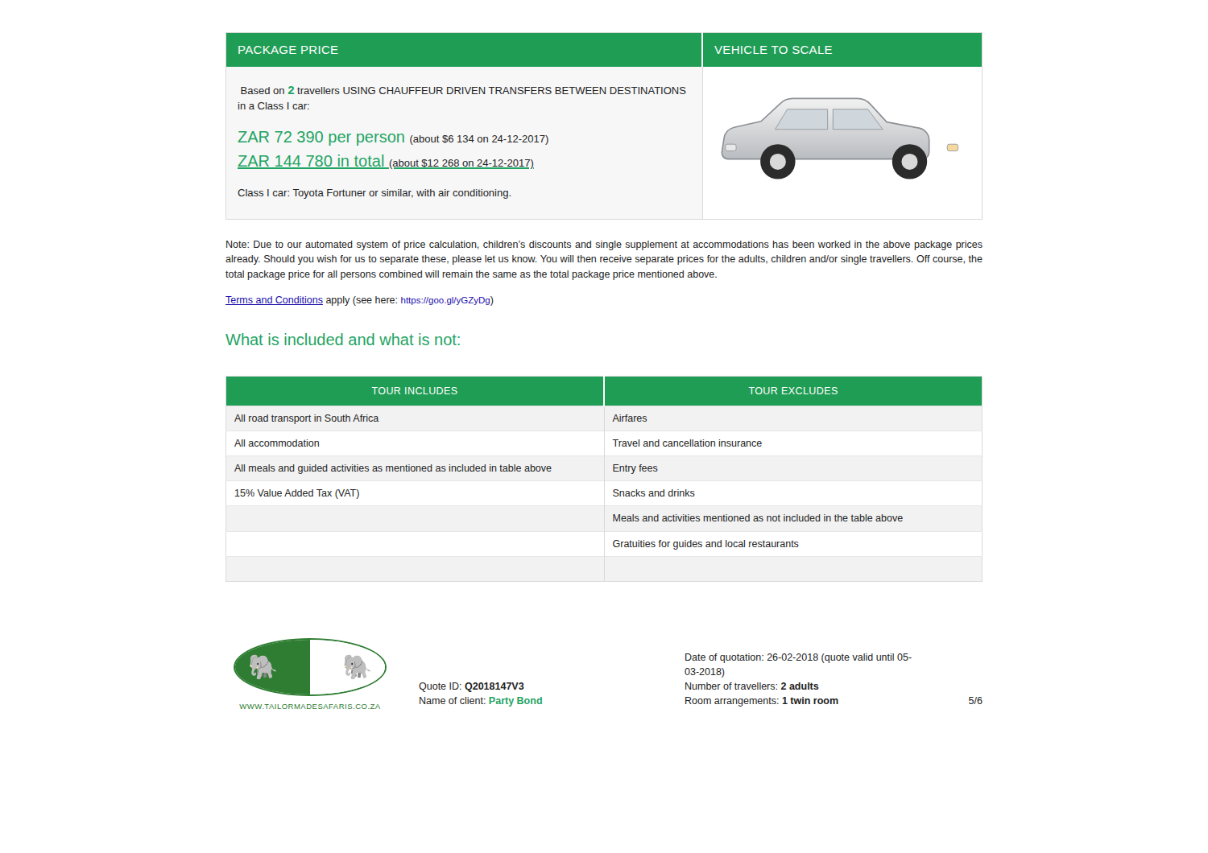| PACKAGE PRICE | VEHICLE TO SCALE |
| --- | --- |
| Based on 2 travellers USING CHAUFFEUR DRIVEN TRANSFERS BETWEEN DESTINATIONS in a Class I car: ZAR 72 390 per person (about $6 134 on 24-12-2017) ZAR 144 780 in total (about $12 268 on 24-12-2017) Class I car: Toyota Fortuner or similar, with air conditioning. | |
Note: Due to our automated system of price calculation, children’s discounts and single supplement at accommodations has been worked in the above package prices already. Should you wish for us to separate these, please let us know. You will then receive separate prices for the adults, children and/or single travellers. Off course, the total package price for all persons combined will remain the same as the total package price mentioned above.
Terms and Conditions apply (see here: https://goo.gl/yGZyDg)
What is included and what is not:
| TOUR INCLUDES | TOUR EXCLUDES |
| --- | --- |
| All road transport in South Africa | Airfares |
| All accommodation | Travel and cancellation insurance |
| All meals and guided activities as mentioned as included in table above | Entry fees |
| 15% Value Added Tax (VAT) | Snacks and drinks |
| | Meals and activities mentioned as not included in the table above |
| | Gratuities for guides and local restaurants |
🐘 🐘
WWW.TAILORMADESAFARIS.CO.ZA
Quote ID: Q2018147V3
Name of client: Party Bond
Date of quotation: 26-02-2018 (quote valid until 05-03-2018)
Number of travellers: 2 adults
Room arrangements: 1 twin room
5/6